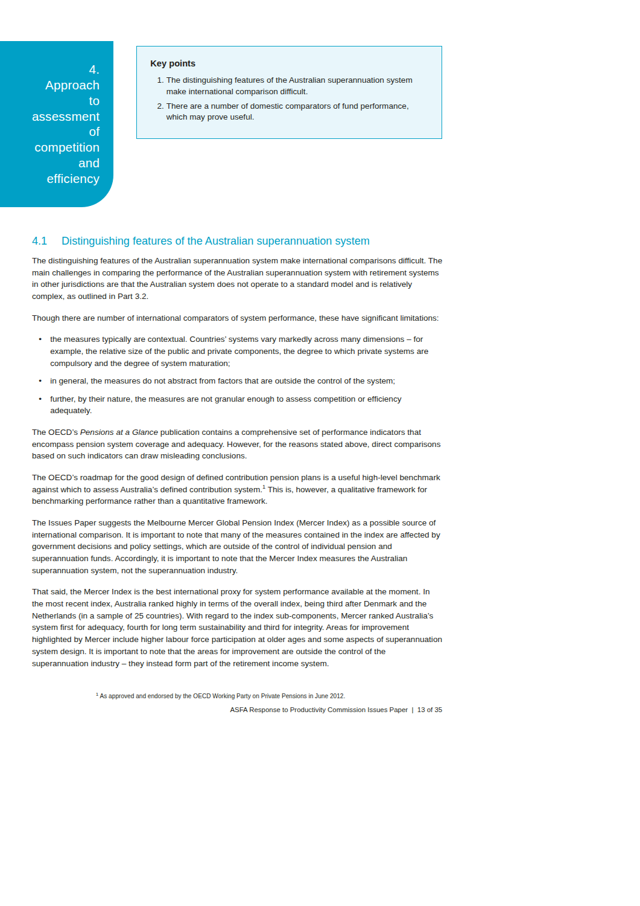4. Approach
to assessment
of competition
and efficiency
Key points
The distinguishing features of the Australian superannuation system make international comparison difficult.
There are a number of domestic comparators of fund performance, which may prove useful.
4.1 Distinguishing features of the Australian superannuation system
The distinguishing features of the Australian superannuation system make international comparisons difficult. The main challenges in comparing the performance of the Australian superannuation system with retirement systems in other jurisdictions are that the Australian system does not operate to a standard model and is relatively complex, as outlined in Part 3.2.
Though there are number of international comparators of system performance, these have significant limitations:
the measures typically are contextual. Countries’ systems vary markedly across many dimensions – for example, the relative size of the public and private components, the degree to which private systems are compulsory and the degree of system maturation;
in general, the measures do not abstract from factors that are outside the control of the system;
further, by their nature, the measures are not granular enough to assess competition or efficiency adequately.
The OECD’s Pensions at a Glance publication contains a comprehensive set of performance indicators that encompass pension system coverage and adequacy. However, for the reasons stated above, direct comparisons based on such indicators can draw misleading conclusions.
The OECD’s roadmap for the good design of defined contribution pension plans is a useful high-level benchmark against which to assess Australia’s defined contribution system.1 This is, however, a qualitative framework for benchmarking performance rather than a quantitative framework.
The Issues Paper suggests the Melbourne Mercer Global Pension Index (Mercer Index) as a possible source of international comparison. It is important to note that many of the measures contained in the index are affected by government decisions and policy settings, which are outside of the control of individual pension and superannuation funds. Accordingly, it is important to note that the Mercer Index measures the Australian superannuation system, not the superannuation industry.
That said, the Mercer Index is the best international proxy for system performance available at the moment. In the most recent index, Australia ranked highly in terms of the overall index, being third after Denmark and the Netherlands (in a sample of 25 countries). With regard to the index sub-components, Mercer ranked Australia’s system first for adequacy, fourth for long term sustainability and third for integrity. Areas for improvement highlighted by Mercer include higher labour force participation at older ages and some aspects of superannuation system design. It is important to note that the areas for improvement are outside the control of the superannuation industry – they instead form part of the retirement income system.
1 As approved and endorsed by the OECD Working Party on Private Pensions in June 2012.
ASFA Response to Productivity Commission Issues Paper | 13 of 35